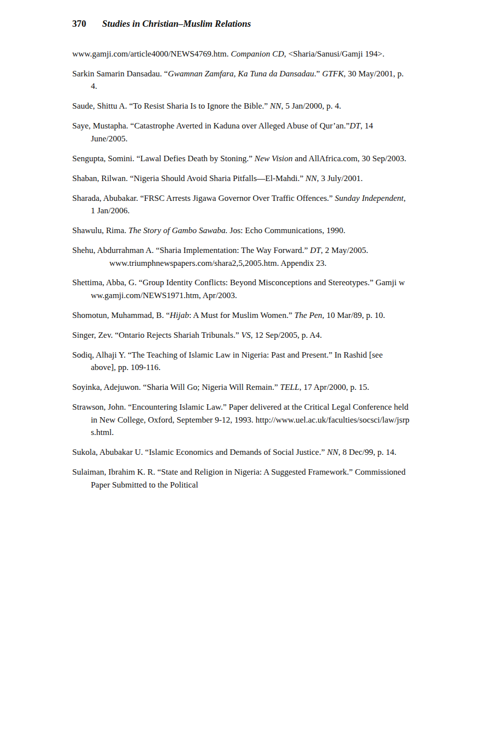370 Studies in Christian–Muslim Relations
www.gamji.com/article4000/NEWS4769.htm. Companion CD, <Sharia/Sanusi/Gamji 194>.
Sarkin Samarin Dansadau. “Gwamnan Zamfara, Ka Tuna da Dansadau.” GTFK, 30 May/2001, p. 4.
Saude, Shittu A. “To Resist Sharia Is to Ignore the Bible.” NN, 5 Jan/2000, p. 4.
Saye, Mustapha. “Catastrophe Averted in Kaduna over Alleged Abuse of Qur’an.”DT, 14 June/2005.
Sengupta, Somini. “Lawal Defies Death by Stoning.” New Vision and AllAfrica.com, 30 Sep/2003.
Shaban, Rilwan. “Nigeria Should Avoid Sharia Pitfalls—El-Mahdi.” NN, 3 July/2001.
Sharada, Abubakar. “FRSC Arrests Jigawa Governor Over Traffic Offences.” Sunday Independent, 1 Jan/2006.
Shawulu, Rima. The Story of Gambo Sawaba. Jos: Echo Communications, 1990.
Shehu, Abdurrahman A. “Sharia Implementation: The Way Forward.” DT, 2 May/2005. www.triumphnewspapers.com/shara2,5,2005.htm. Appendix 23.
Shettima, Abba, G. “Group Identity Conflicts: Beyond Misconceptions and Stereotypes.” Gamji www.gamji.com/NEWS1971.htm, Apr/2003.
Shomotun, Muhammad, B. “Hijab: A Must for Muslim Women.” The Pen, 10 Mar/89, p. 10.
Singer, Zev. “Ontario Rejects Shariah Tribunals.” VS, 12 Sep/2005, p. A4.
Sodiq, Alhaji Y. “The Teaching of Islamic Law in Nigeria: Past and Present.” In Rashid [see above], pp. 109-116.
Soyinka, Adejuwon. “Sharia Will Go; Nigeria Will Remain.” TELL, 17 Apr/2000, p. 15.
Strawson, John. “Encountering Islamic Law.” Paper delivered at the Critical Legal Conference held in New College, Oxford, September 9-12, 1993. http://www.uel.ac.uk/faculties/socsci/law/jsrps.html.
Sukola, Abubakar U. “Islamic Economics and Demands of Social Justice.” NN, 8 Dec/99, p. 14.
Sulaiman, Ibrahim K. R. “State and Religion in Nigeria: A Suggested Framework.” Commissioned Paper Submitted to the Political